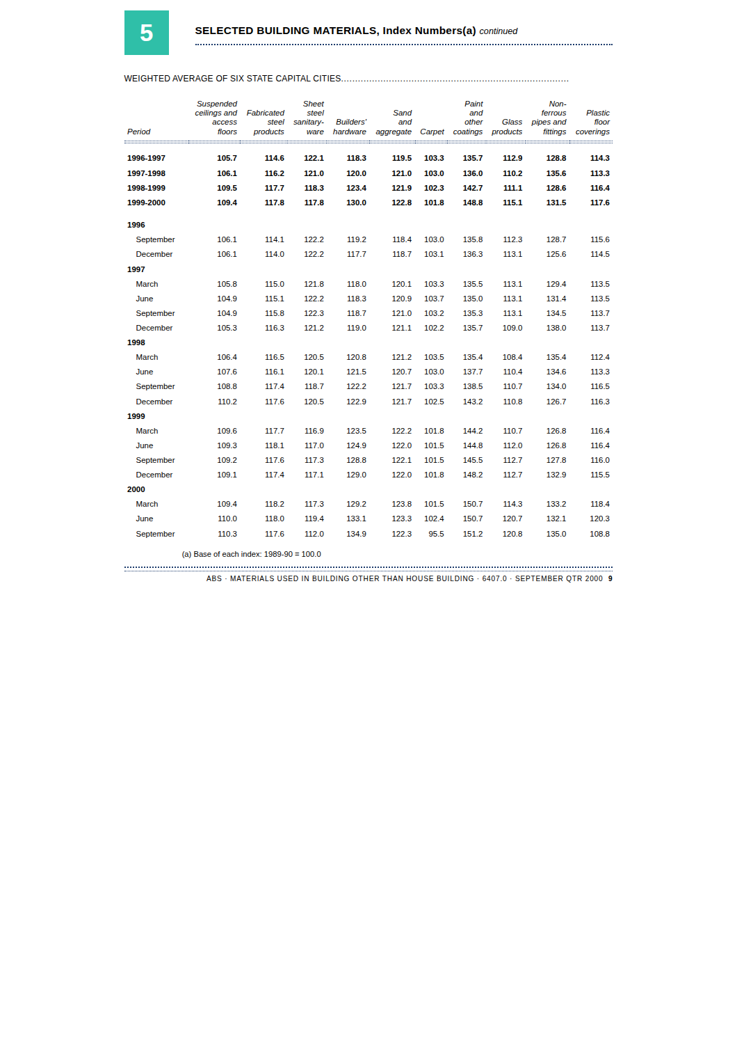5
SELECTED BUILDING MATERIALS, Index Numbers(a) continued
WEIGHTED AVERAGE OF SIX STATE CAPITAL CITIES.................................................................................
| Period | Suspended ceilings and access floors | Fabricated steel products | Sheet steel sanitary- ware | Builders' hardware | Sand and aggregate | Carpet | Paint and other coatings | Glass products | Non- ferrous pipes and fittings | Plastic floor coverings |
| --- | --- | --- | --- | --- | --- | --- | --- | --- | --- | --- |
| 1996-1997 | 105.7 | 114.6 | 122.1 | 118.3 | 119.5 | 103.3 | 135.7 | 112.9 | 128.8 | 114.3 |
| 1997-1998 | 106.1 | 116.2 | 121.0 | 120.0 | 121.0 | 103.0 | 136.0 | 110.2 | 135.6 | 113.3 |
| 1998-1999 | 109.5 | 117.7 | 118.3 | 123.4 | 121.9 | 102.3 | 142.7 | 111.1 | 128.6 | 116.4 |
| 1999-2000 | 109.4 | 117.8 | 117.8 | 130.0 | 122.8 | 101.8 | 148.8 | 115.1 | 131.5 | 117.6 |
| 1996 | |
| September | 106.1 | 114.1 | 122.2 | 119.2 | 118.4 | 103.0 | 135.8 | 112.3 | 128.7 | 115.6 |
| December | 106.1 | 114.0 | 122.2 | 117.7 | 118.7 | 103.1 | 136.3 | 113.1 | 125.6 | 114.5 |
| 1997 | |
| March | 105.8 | 115.0 | 121.8 | 118.0 | 120.1 | 103.3 | 135.5 | 113.1 | 129.4 | 113.5 |
| June | 104.9 | 115.1 | 122.2 | 118.3 | 120.9 | 103.7 | 135.0 | 113.1 | 131.4 | 113.5 |
| September | 104.9 | 115.8 | 122.3 | 118.7 | 121.0 | 103.2 | 135.3 | 113.1 | 134.5 | 113.7 |
| December | 105.3 | 116.3 | 121.2 | 119.0 | 121.1 | 102.2 | 135.7 | 109.0 | 138.0 | 113.7 |
| 1998 | |
| March | 106.4 | 116.5 | 120.5 | 120.8 | 121.2 | 103.5 | 135.4 | 108.4 | 135.4 | 112.4 |
| June | 107.6 | 116.1 | 120.1 | 121.5 | 120.7 | 103.0 | 137.7 | 110.4 | 134.6 | 113.3 |
| September | 108.8 | 117.4 | 118.7 | 122.2 | 121.7 | 103.3 | 138.5 | 110.7 | 134.0 | 116.5 |
| December | 110.2 | 117.6 | 120.5 | 122.9 | 121.7 | 102.5 | 143.2 | 110.8 | 126.7 | 116.3 |
| 1999 | |
| March | 109.6 | 117.7 | 116.9 | 123.5 | 122.2 | 101.8 | 144.2 | 110.7 | 126.8 | 116.4 |
| June | 109.3 | 118.1 | 117.0 | 124.9 | 122.0 | 101.5 | 144.8 | 112.0 | 126.8 | 116.4 |
| September | 109.2 | 117.6 | 117.3 | 128.8 | 122.1 | 101.5 | 145.5 | 112.7 | 127.8 | 116.0 |
| December | 109.1 | 117.4 | 117.1 | 129.0 | 122.0 | 101.8 | 148.2 | 112.7 | 132.9 | 115.5 |
| 2000 | |
| March | 109.4 | 118.2 | 117.3 | 129.2 | 123.8 | 101.5 | 150.7 | 114.3 | 133.2 | 118.4 |
| June | 110.0 | 118.0 | 119.4 | 133.1 | 123.3 | 102.4 | 150.7 | 120.7 | 132.1 | 120.3 |
| September | 110.3 | 117.6 | 112.0 | 134.9 | 122.3 | 95.5 | 151.2 | 120.8 | 135.0 | 108.8 |
(a) Base of each index: 1989-90 = 100.0
ABS · MATERIALS USED IN BUILDING OTHER THAN HOUSE BUILDING · 6407.0 · SEPTEMBER QTR 20009